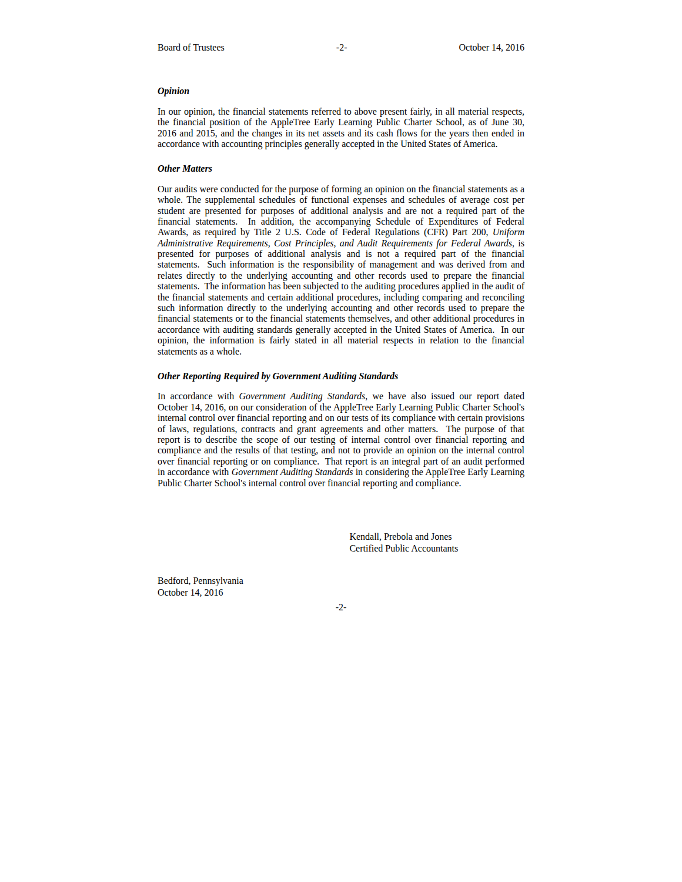Board of Trustees
-2-
October 14, 2016
Opinion
In our opinion, the financial statements referred to above present fairly, in all material respects, the financial position of the AppleTree Early Learning Public Charter School, as of June 30, 2016 and 2015, and the changes in its net assets and its cash flows for the years then ended in accordance with accounting principles generally accepted in the United States of America.
Other Matters
Our audits were conducted for the purpose of forming an opinion on the financial statements as a whole. The supplemental schedules of functional expenses and schedules of average cost per student are presented for purposes of additional analysis and are not a required part of the financial statements. In addition, the accompanying Schedule of Expenditures of Federal Awards, as required by Title 2 U.S. Code of Federal Regulations (CFR) Part 200, Uniform Administrative Requirements, Cost Principles, and Audit Requirements for Federal Awards, is presented for purposes of additional analysis and is not a required part of the financial statements. Such information is the responsibility of management and was derived from and relates directly to the underlying accounting and other records used to prepare the financial statements. The information has been subjected to the auditing procedures applied in the audit of the financial statements and certain additional procedures, including comparing and reconciling such information directly to the underlying accounting and other records used to prepare the financial statements or to the financial statements themselves, and other additional procedures in accordance with auditing standards generally accepted in the United States of America. In our opinion, the information is fairly stated in all material respects in relation to the financial statements as a whole.
Other Reporting Required by Government Auditing Standards
In accordance with Government Auditing Standards, we have also issued our report dated October 14, 2016, on our consideration of the AppleTree Early Learning Public Charter School's internal control over financial reporting and on our tests of its compliance with certain provisions of laws, regulations, contracts and grant agreements and other matters. The purpose of that report is to describe the scope of our testing of internal control over financial reporting and compliance and the results of that testing, and not to provide an opinion on the internal control over financial reporting or on compliance. That report is an integral part of an audit performed in accordance with Government Auditing Standards in considering the AppleTree Early Learning Public Charter School's internal control over financial reporting and compliance.
Kendall, Prebola and Jones
Certified Public Accountants
Bedford, Pennsylvania
October 14, 2016
-2-